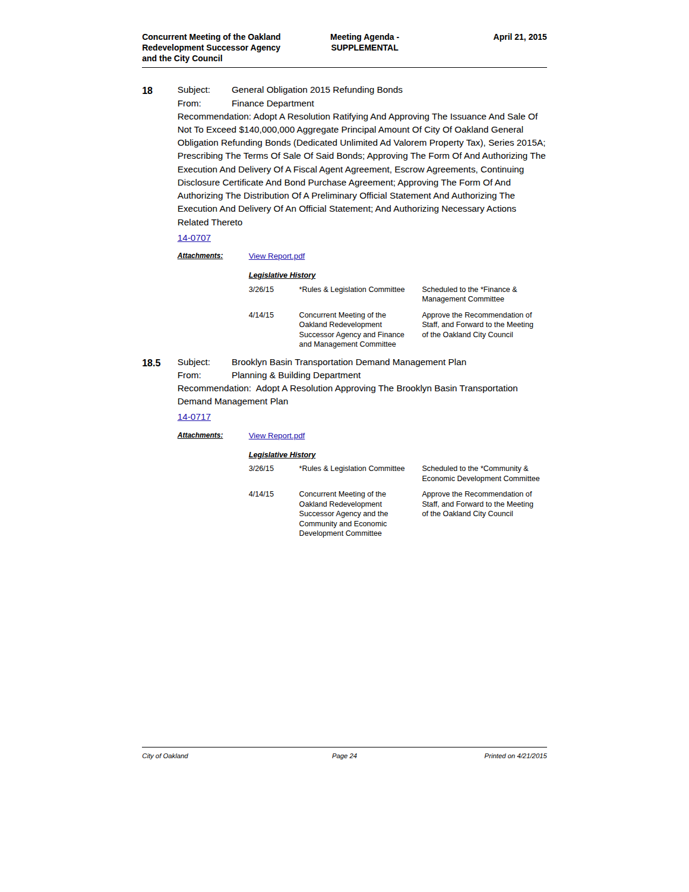Concurrent Meeting of the Oakland
Redevelopment Successor Agency
and the City Council
Meeting Agenda -
SUPPLEMENTAL
April 21, 2015
18
Subject:
General Obligation 2015 Refunding Bonds
From:
Finance Department
Recommendation: Adopt A Resolution Ratifying And Approving The Issuance And Sale Of Not To Exceed $140,000,000 Aggregate Principal Amount Of City Of Oakland General Obligation Refunding Bonds (Dedicated Unlimited Ad Valorem Property Tax), Series 2015A; Prescribing The Terms Of Sale Of Said Bonds; Approving The Form Of And Authorizing The Execution And Delivery Of A Fiscal Agent Agreement, Escrow Agreements, Continuing Disclosure Certificate And Bond Purchase Agreement; Approving The Form Of And Authorizing The Distribution Of A Preliminary Official Statement And Authorizing The Execution And Delivery Of An Official Statement; And Authorizing Necessary Actions Related Thereto
14-0707
Attachments:
View Report.pdf
Legislative History
| 3/26/15 | *Rules & Legislation Committee | Scheduled to the *Finance & Management Committee |
| 4/14/15 | Concurrent Meeting of the Oakland Redevelopment Successor Agency and Finance and Management Committee | Approve the Recommendation of Staff, and Forward to the Meeting of the Oakland City Council |
18.5
Subject:
Brooklyn Basin Transportation Demand Management Plan
From:
Planning & Building Department
Recommendation: Adopt A Resolution Approving The Brooklyn Basin Transportation Demand Management Plan
14-0717
Attachments:
View Report.pdf
Legislative History
| 3/26/15 | *Rules & Legislation Committee | Scheduled to the *Community & Economic Development Committee |
| 4/14/15 | Concurrent Meeting of the Oakland Redevelopment Successor Agency and the Community and Economic Development Committee | Approve the Recommendation of Staff, and Forward to the Meeting of the Oakland City Council |
City of Oakland
Page 24
Printed on 4/21/2015